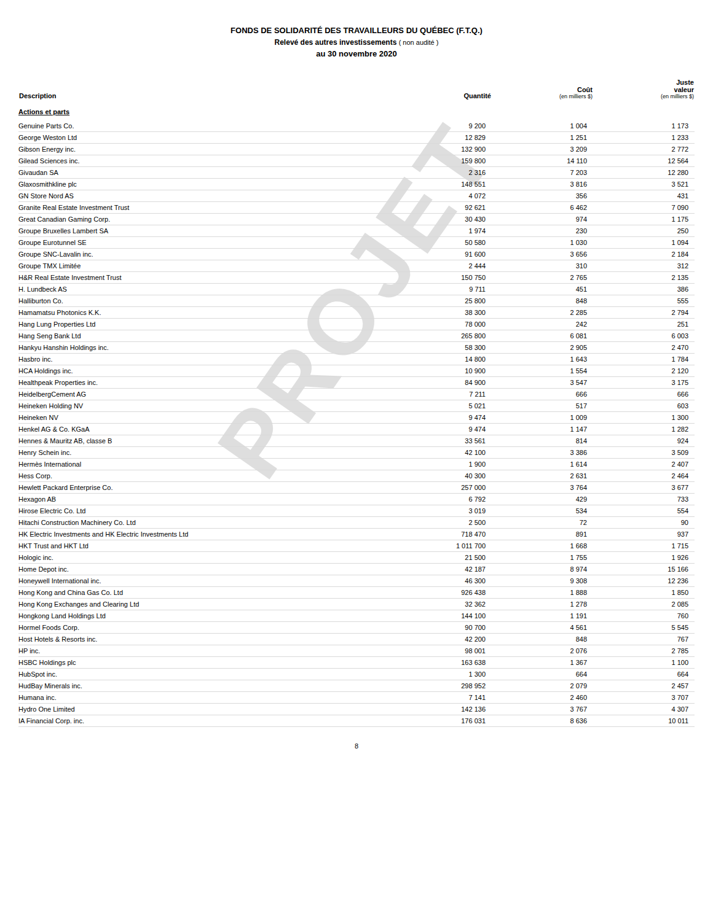PROJET
FONDS DE SOLIDARITÉ DES TRAVAILLEURS DU QUÉBEC (F.T.Q.)
Relevé des autres investissements ( non audité )
au 30 novembre 2020
| Description | Quantité | Coût (en milliers $) | Juste valeur (en milliers $) |
| --- | --- | --- | --- |
| Actions et parts |
| Genuine Parts Co. | 9 200 | 1 004 | 1 173 |
| George Weston Ltd | 12 829 | 1 251 | 1 233 |
| Gibson Energy inc. | 132 900 | 3 209 | 2 772 |
| Gilead Sciences inc. | 159 800 | 14 110 | 12 564 |
| Givaudan SA | 2 316 | 7 203 | 12 280 |
| Glaxosmithkline plc | 148 551 | 3 816 | 3 521 |
| GN Store Nord AS | 4 072 | 356 | 431 |
| Granite Real Estate Investment Trust | 92 621 | 6 462 | 7 090 |
| Great Canadian Gaming Corp. | 30 430 | 974 | 1 175 |
| Groupe Bruxelles Lambert SA | 1 974 | 230 | 250 |
| Groupe Eurotunnel SE | 50 580 | 1 030 | 1 094 |
| Groupe SNC-Lavalin inc. | 91 600 | 3 656 | 2 184 |
| Groupe TMX Limitée | 2 444 | 310 | 312 |
| H&R Real Estate Investment Trust | 150 750 | 2 765 | 2 135 |
| H. Lundbeck AS | 9 711 | 451 | 386 |
| Halliburton Co. | 25 800 | 848 | 555 |
| Hamamatsu Photonics K.K. | 38 300 | 2 285 | 2 794 |
| Hang Lung Properties Ltd | 78 000 | 242 | 251 |
| Hang Seng Bank Ltd | 265 800 | 6 081 | 6 003 |
| Hankyu Hanshin Holdings inc. | 58 300 | 2 905 | 2 470 |
| Hasbro inc. | 14 800 | 1 643 | 1 784 |
| HCA Holdings inc. | 10 900 | 1 554 | 2 120 |
| Healthpeak Properties inc. | 84 900 | 3 547 | 3 175 |
| HeidelbergCement AG | 7 211 | 666 | 666 |
| Heineken Holding NV | 5 021 | 517 | 603 |
| Heineken NV | 9 474 | 1 009 | 1 300 |
| Henkel AG & Co. KGaA | 9 474 | 1 147 | 1 282 |
| Hennes & Mauritz AB, classe B | 33 561 | 814 | 924 |
| Henry Schein inc. | 42 100 | 3 386 | 3 509 |
| Hermès International | 1 900 | 1 614 | 2 407 |
| Hess Corp. | 40 300 | 2 631 | 2 464 |
| Hewlett Packard Enterprise Co. | 257 000 | 3 764 | 3 677 |
| Hexagon AB | 6 792 | 429 | 733 |
| Hirose Electric Co. Ltd | 3 019 | 534 | 554 |
| Hitachi Construction Machinery Co. Ltd | 2 500 | 72 | 90 |
| HK Electric Investments and HK Electric Investments Ltd | 718 470 | 891 | 937 |
| HKT Trust and HKT Ltd | 1 011 700 | 1 668 | 1 715 |
| Hologic inc. | 21 500 | 1 755 | 1 926 |
| Home Depot inc. | 42 187 | 8 974 | 15 166 |
| Honeywell International inc. | 46 300 | 9 308 | 12 236 |
| Hong Kong and China Gas Co. Ltd | 926 438 | 1 888 | 1 850 |
| Hong Kong Exchanges and Clearing Ltd | 32 362 | 1 278 | 2 085 |
| Hongkong Land Holdings Ltd | 144 100 | 1 191 | 760 |
| Hormel Foods Corp. | 90 700 | 4 561 | 5 545 |
| Host Hotels & Resorts inc. | 42 200 | 848 | 767 |
| HP inc. | 98 001 | 2 076 | 2 785 |
| HSBC Holdings plc | 163 638 | 1 367 | 1 100 |
| HubSpot inc. | 1 300 | 664 | 664 |
| HudBay Minerals inc. | 298 952 | 2 079 | 2 457 |
| Humana inc. | 7 141 | 2 460 | 3 707 |
| Hydro One Limited | 142 136 | 3 767 | 4 307 |
| IA Financial Corp. inc. | 176 031 | 8 636 | 10 011 |
8